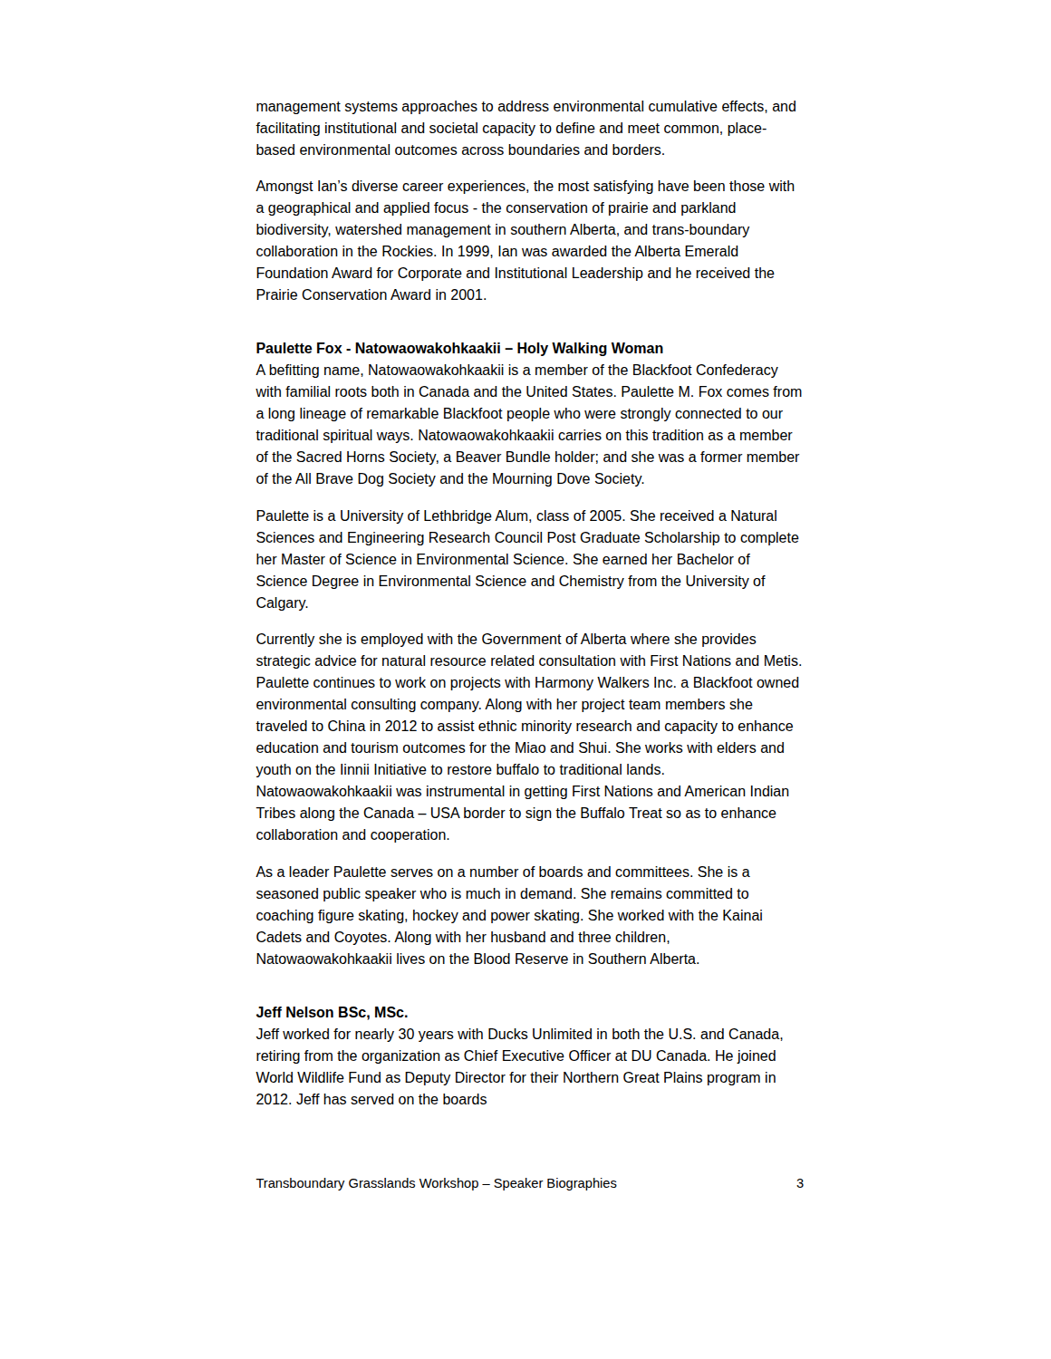management systems approaches to address environmental cumulative effects, and facilitating institutional and societal capacity to define and meet common, place-based environmental outcomes across boundaries and borders.
Amongst Ian’s diverse career experiences, the most satisfying have been those with a geographical and applied focus - the conservation of prairie and parkland biodiversity, watershed management in southern Alberta, and trans-boundary collaboration in the Rockies. In 1999, Ian was awarded the Alberta Emerald Foundation Award for Corporate and Institutional Leadership and he received the Prairie Conservation Award in 2001.
Paulette Fox - Natowaowakohkaakii – Holy Walking Woman
A befitting name, Natowaowakohkaakii is a member of the Blackfoot Confederacy with familial roots both in Canada and the United States. Paulette M. Fox comes from a long lineage of remarkable Blackfoot people who were strongly connected to our traditional spiritual ways. Natowaowakohkaakii carries on this tradition as a member of the Sacred Horns Society, a Beaver Bundle holder; and she was a former member of the All Brave Dog Society and the Mourning Dove Society.
Paulette is a University of Lethbridge Alum, class of 2005. She received a Natural Sciences and Engineering Research Council Post Graduate Scholarship to complete her Master of Science in Environmental Science. She earned her Bachelor of Science Degree in Environmental Science and Chemistry from the University of Calgary.
Currently she is employed with the Government of Alberta where she provides strategic advice for natural resource related consultation with First Nations and Metis. Paulette continues to work on projects with Harmony Walkers Inc. a Blackfoot owned environmental consulting company. Along with her project team members she traveled to China in 2012 to assist ethnic minority research and capacity to enhance education and tourism outcomes for the Miao and Shui. She works with elders and youth on the Iinnii Initiative to restore buffalo to traditional lands. Natowaowakohkaakii was instrumental in getting First Nations and American Indian Tribes along the Canada – USA border to sign the Buffalo Treat so as to enhance collaboration and cooperation.
As a leader Paulette serves on a number of boards and committees. She is a seasoned public speaker who is much in demand. She remains committed to coaching figure skating, hockey and power skating. She worked with the Kainai Cadets and Coyotes. Along with her husband and three children, Natowaowakohkaakii lives on the Blood Reserve in Southern Alberta.
Jeff Nelson BSc, MSc.
Jeff worked for nearly 30 years with Ducks Unlimited in both the U.S. and Canada, retiring from the organization as Chief Executive Officer at DU Canada. He joined World Wildlife Fund as Deputy Director for their Northern Great Plains program in 2012. Jeff has served on the boards
Transboundary Grasslands Workshop – Speaker Biographies
3